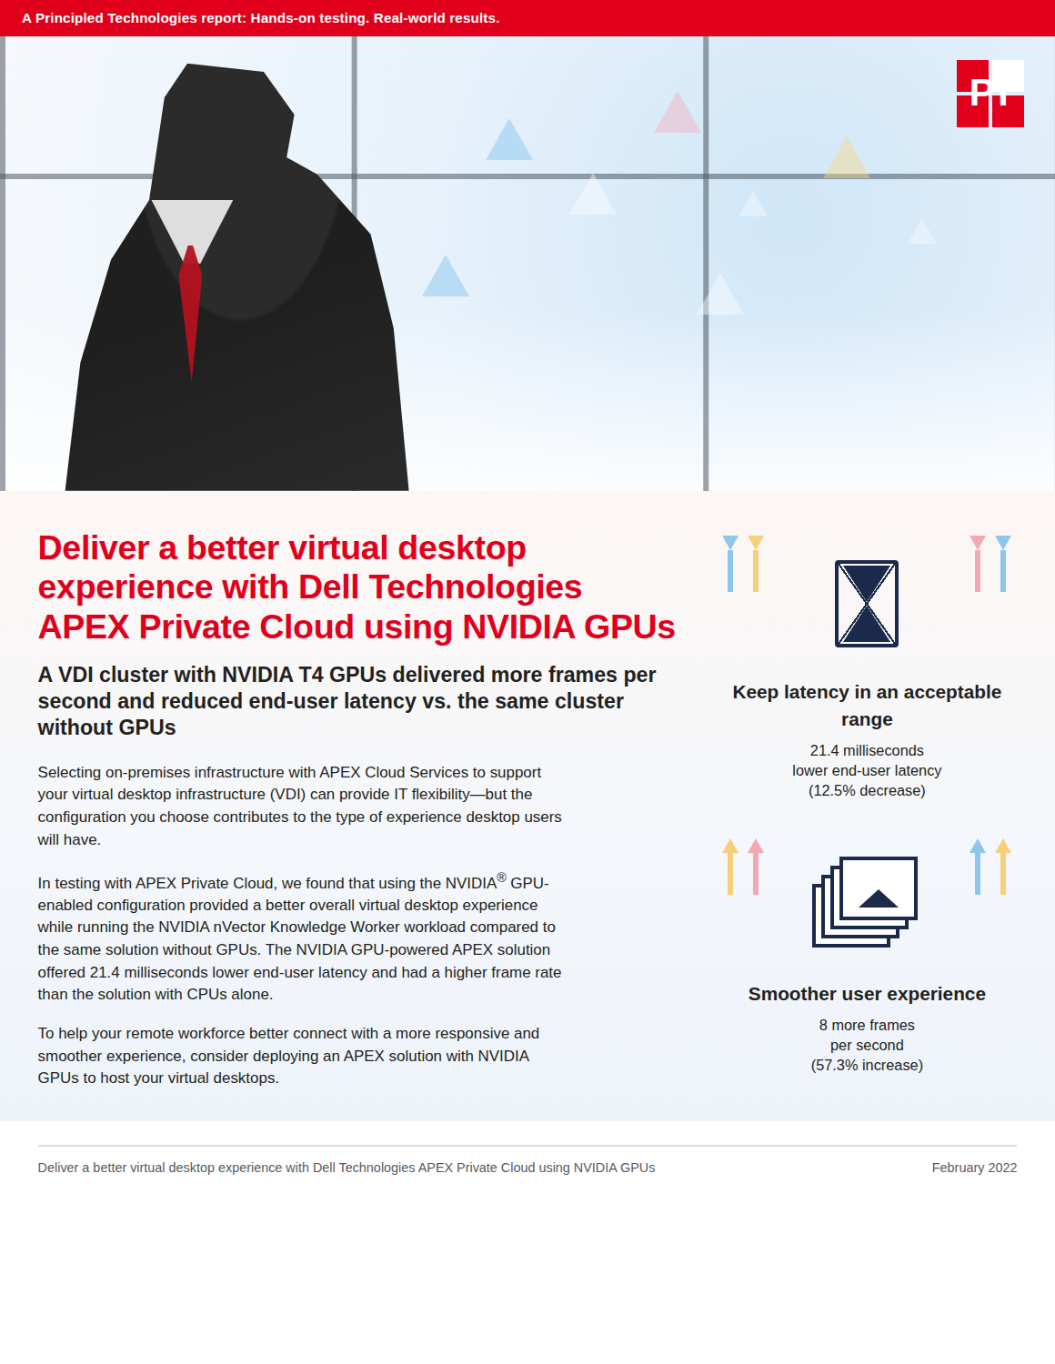A Principled Technologies report: Hands-on testing. Real-world results.
PT
Deliver a better virtual desktop experience with Dell Technologies APEX Private Cloud using NVIDIA GPUs
A VDI cluster with NVIDIA T4 GPUs delivered more frames per second and reduced end-user latency vs. the same cluster without GPUs
Selecting on-premises infrastructure with APEX Cloud Services to support your virtual desktop infrastructure (VDI) can provide IT flexibility—but the configuration you choose contributes to the type of experience desktop users will have.
In testing with APEX Private Cloud, we found that using the NVIDIA® GPU-enabled configuration provided a better overall virtual desktop experience while running the NVIDIA nVector Knowledge Worker workload compared to the same solution without GPUs. The NVIDIA GPU-powered APEX solution offered 21.4 milliseconds lower end-user latency and had a higher frame rate than the solution with CPUs alone.
To help your remote workforce better connect with a more responsive and smoother experience, consider deploying an APEX solution with NVIDIA GPUs to host your virtual desktops.
Keep latency in an acceptable range
21.4 milliseconds
lower end-user latency
(12.5% decrease)
Smoother user experience
8 more frames
per second
(57.3% increase)
Deliver a better virtual desktop experience with Dell Technologies APEX Private Cloud using NVIDIA GPUs February 2022